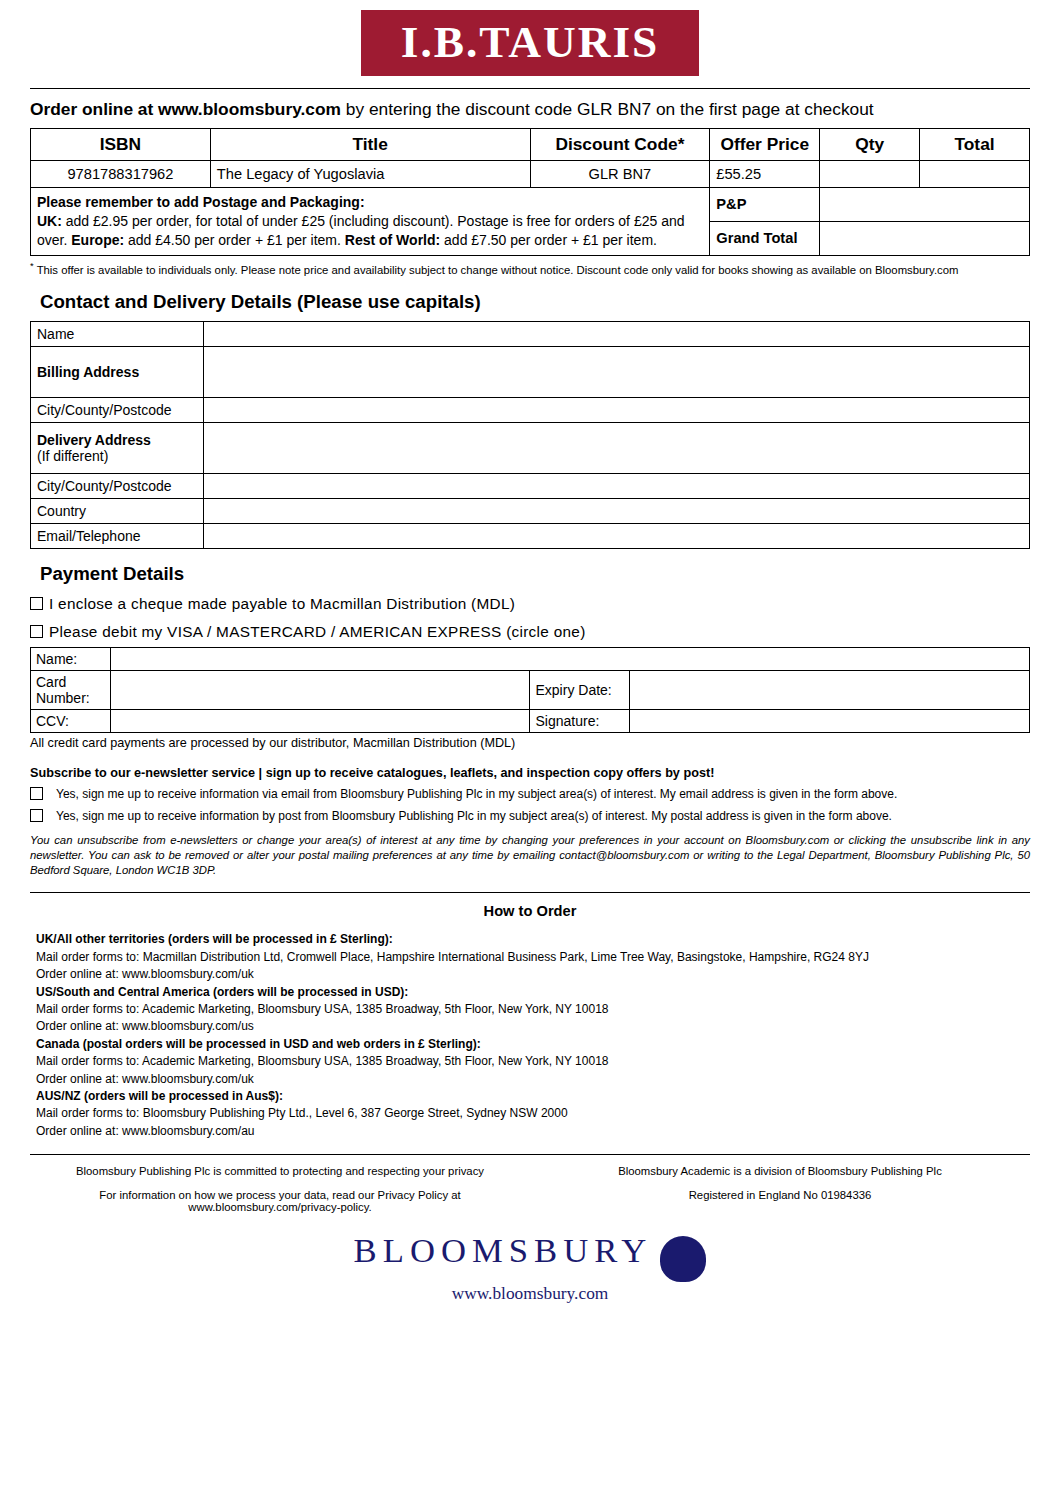I.B.TAURIS
Order online at www.bloomsbury.com by entering the discount code GLR BN7 on the first page at checkout
| ISBN | Title | Discount Code* | Offer Price | Qty | Total |
| --- | --- | --- | --- | --- | --- |
| 9781788317962 | The Legacy of Yugoslavia | GLR BN7 | £55.25 | | |
| Please remember to add Postage and Packaging: UK: add £2.95 per order, for total of under £25 (including discount). Postage is free for orders of £25 and over. Europe: add £4.50 per order + £1 per item. Rest of World: add £7.50 per order + £1 per item. | P&P | |
| Grand Total | |
* This offer is available to individuals only. Please note price and availability subject to change without notice. Discount code only valid for books showing as available on Bloomsbury.com
Contact and Delivery Details (Please use capitals)
| Name | |
| Billing Address | |
| City/County/Postcode | |
| Delivery Address (If different) | |
| City/County/Postcode | |
| Country | |
| Email/Telephone | |
Payment Details
I enclose a cheque made payable to Macmillan Distribution (MDL)
Please debit my VISA / MASTERCARD / AMERICAN EXPRESS (circle one)
| Name: | |
| Card Number: | | Expiry Date: | |
| CCV: | | Signature: | |
All credit card payments are processed by our distributor, Macmillan Distribution (MDL)
Subscribe to our e-newsletter service | sign up to receive catalogues, leaflets, and inspection copy offers by post!
Yes, sign me up to receive information via email from Bloomsbury Publishing Plc in my subject area(s) of interest. My email address is given in the form above.
Yes, sign me up to receive information by post from Bloomsbury Publishing Plc in my subject area(s) of interest. My postal address is given in the form above.
You can unsubscribe from e-newsletters or change your area(s) of interest at any time by changing your preferences in your account on Bloomsbury.com or clicking the unsubscribe link in any newsletter. You can ask to be removed or alter your postal mailing preferences at any time by emailing contact@bloomsbury.com or writing to the Legal Department, Bloomsbury Publishing Plc, 50 Bedford Square, London WC1B 3DP.
How to Order
UK/All other territories (orders will be processed in £ Sterling):
Mail order forms to: Macmillan Distribution Ltd, Cromwell Place, Hampshire International Business Park, Lime Tree Way, Basingstoke, Hampshire, RG24 8YJ
Order online at: www.bloomsbury.com/uk
US/South and Central America (orders will be processed in USD):
Mail order forms to: Academic Marketing, Bloomsbury USA, 1385 Broadway, 5th Floor, New York, NY 10018
Order online at: www.bloomsbury.com/us
Canada (postal orders will be processed in USD and web orders in £ Sterling):
Mail order forms to: Academic Marketing, Bloomsbury USA, 1385 Broadway, 5th Floor, New York, NY 10018
Order online at: www.bloomsbury.com/uk
AUS/NZ (orders will be processed in Aus$):
Mail order forms to: Bloomsbury Publishing Pty Ltd., Level 6, 387 George Street, Sydney NSW 2000
Order online at: www.bloomsbury.com/au
Bloomsbury Publishing Plc is committed to protecting and respecting your privacy
For information on how we process your data, read our Privacy Policy at www.bloomsbury.com/privacy-policy.
Bloomsbury Academic is a division of Bloomsbury Publishing Plc
Registered in England No 01984336
BLOOMSBURY
www.bloomsbury.com